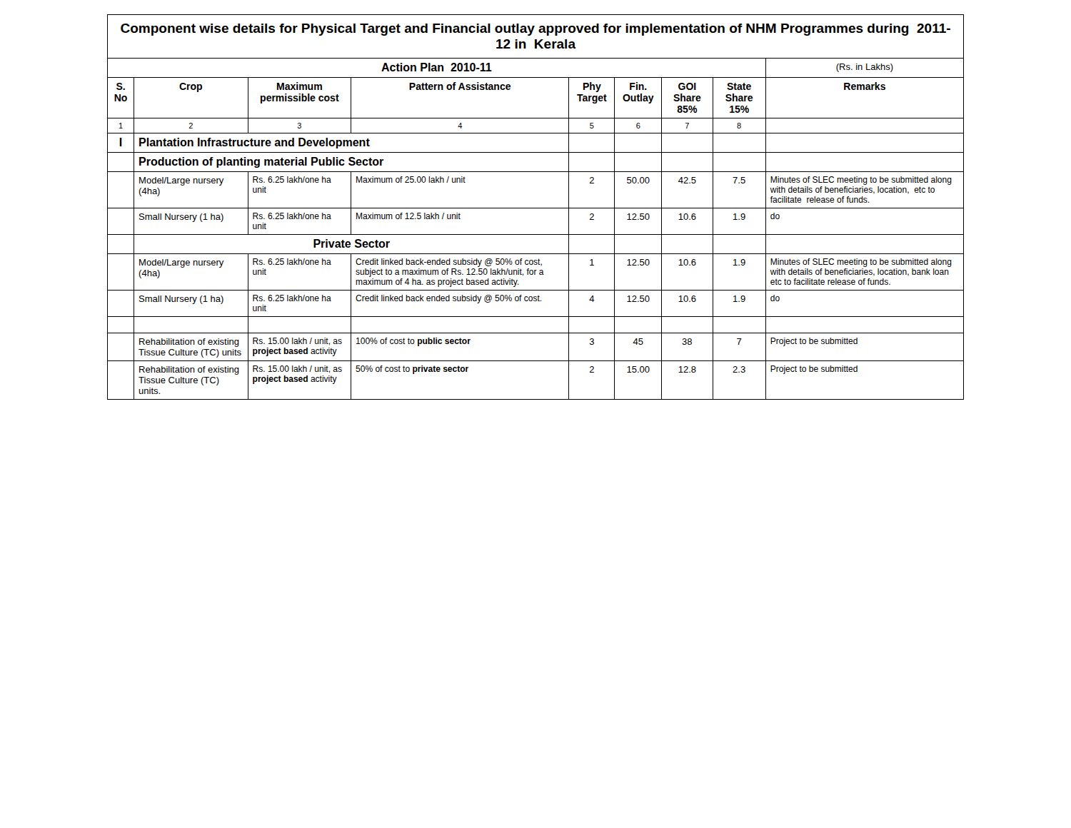| Component wise details for Physical Target and Financial outlay approved for implementation of NHM Programmes during 2011-12 in Kerala |
| Action Plan 2010-11 | (Rs. in Lakhs) |
| S. No | Crop | Maximum permissible cost | Pattern of Assistance | Phy Target | Fin. Outlay | GOI Share 85% | State Share 15% | Remarks |
| 1 | 2 | 3 | 4 | 5 | 6 | 7 | 8 | |
| I | Plantation Infrastructure and Development | | | | | |
| | Production of planting material Public Sector | | | | | |
| | Model/Large nursery (4ha) | Rs. 6.25 lakh/one ha unit | Maximum of 25.00 lakh / unit | 2 | 50.00 | 42.5 | 7.5 | Minutes of SLEC meeting to be submitted along with details of beneficiaries, location, etc to facilitate release of funds. |
| | Small Nursery (1 ha) | Rs. 6.25 lakh/one ha unit | Maximum of 12.5 lakh / unit | 2 | 12.50 | 10.6 | 1.9 | do |
| | Private Sector | | | | | |
| | Model/Large nursery (4ha) | Rs. 6.25 lakh/one ha unit | Credit linked back-ended subsidy @ 50% of cost, subject to a maximum of Rs. 12.50 lakh/unit, for a maximum of 4 ha. as project based activity. | 1 | 12.50 | 10.6 | 1.9 | Minutes of SLEC meeting to be submitted along with details of beneficiaries, location, bank loan etc to facilitate release of funds. |
| | Small Nursery (1 ha) | Rs. 6.25 lakh/one ha unit | Credit linked back ended subsidy @ 50% of cost. | 4 | 12.50 | 10.6 | 1.9 | do |
| | Rehabilitation of existing Tissue Culture (TC) units | Rs. 15.00 lakh / unit, as project based activity | 100% of cost to public sector | 3 | 45 | 38 | 7 | Project to be submitted |
| | Rehabilitation of existing Tissue Culture (TC) units. | Rs. 15.00 lakh / unit, as project based activity | 50% of cost to private sector | 2 | 15.00 | 12.8 | 2.3 | Project to be submitted |